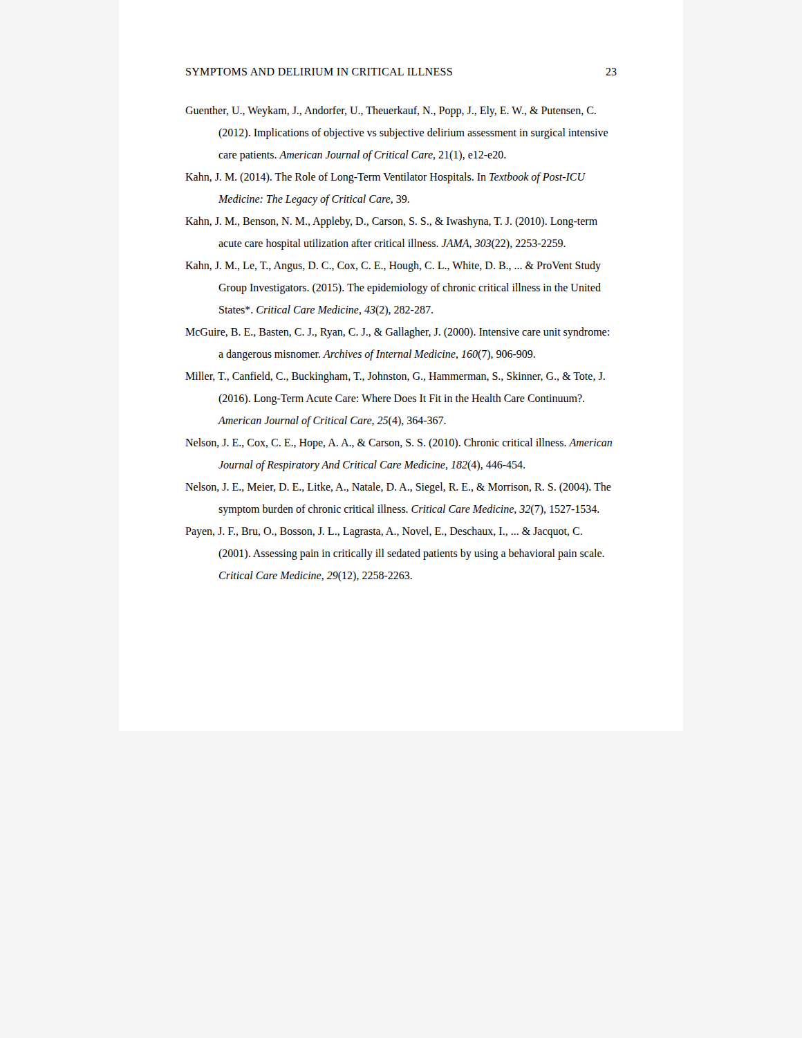Symptoms and Delirium in Critical Illness 23
Guenther, U., Weykam, J., Andorfer, U., Theuerkauf, N., Popp, J., Ely, E. W., & Putensen, C. (2012). Implications of objective vs subjective delirium assessment in surgical intensive care patients. American Journal of Critical Care, 21(1), e12-e20.
Kahn, J. M. (2014). The Role of Long-Term Ventilator Hospitals. In Textbook of Post-ICU Medicine: The Legacy of Critical Care, 39.
Kahn, J. M., Benson, N. M., Appleby, D., Carson, S. S., & Iwashyna, T. J. (2010). Long-term acute care hospital utilization after critical illness. JAMA, 303(22), 2253-2259.
Kahn, J. M., Le, T., Angus, D. C., Cox, C. E., Hough, C. L., White, D. B., ... & ProVent Study Group Investigators. (2015). The epidemiology of chronic critical illness in the United States*. Critical Care Medicine, 43(2), 282-287.
McGuire, B. E., Basten, C. J., Ryan, C. J., & Gallagher, J. (2000). Intensive care unit syndrome: a dangerous misnomer. Archives of Internal Medicine, 160(7), 906-909.
Miller, T., Canfield, C., Buckingham, T., Johnston, G., Hammerman, S., Skinner, G., & Tote, J. (2016). Long-Term Acute Care: Where Does It Fit in the Health Care Continuum?. American Journal of Critical Care, 25(4), 364-367.
Nelson, J. E., Cox, C. E., Hope, A. A., & Carson, S. S. (2010). Chronic critical illness. American Journal of Respiratory And Critical Care Medicine, 182(4), 446-454.
Nelson, J. E., Meier, D. E., Litke, A., Natale, D. A., Siegel, R. E., & Morrison, R. S. (2004). The symptom burden of chronic critical illness. Critical Care Medicine, 32(7), 1527-1534.
Payen, J. F., Bru, O., Bosson, J. L., Lagrasta, A., Novel, E., Deschaux, I., ... & Jacquot, C. (2001). Assessing pain in critically ill sedated patients by using a behavioral pain scale. Critical Care Medicine, 29(12), 2258-2263.